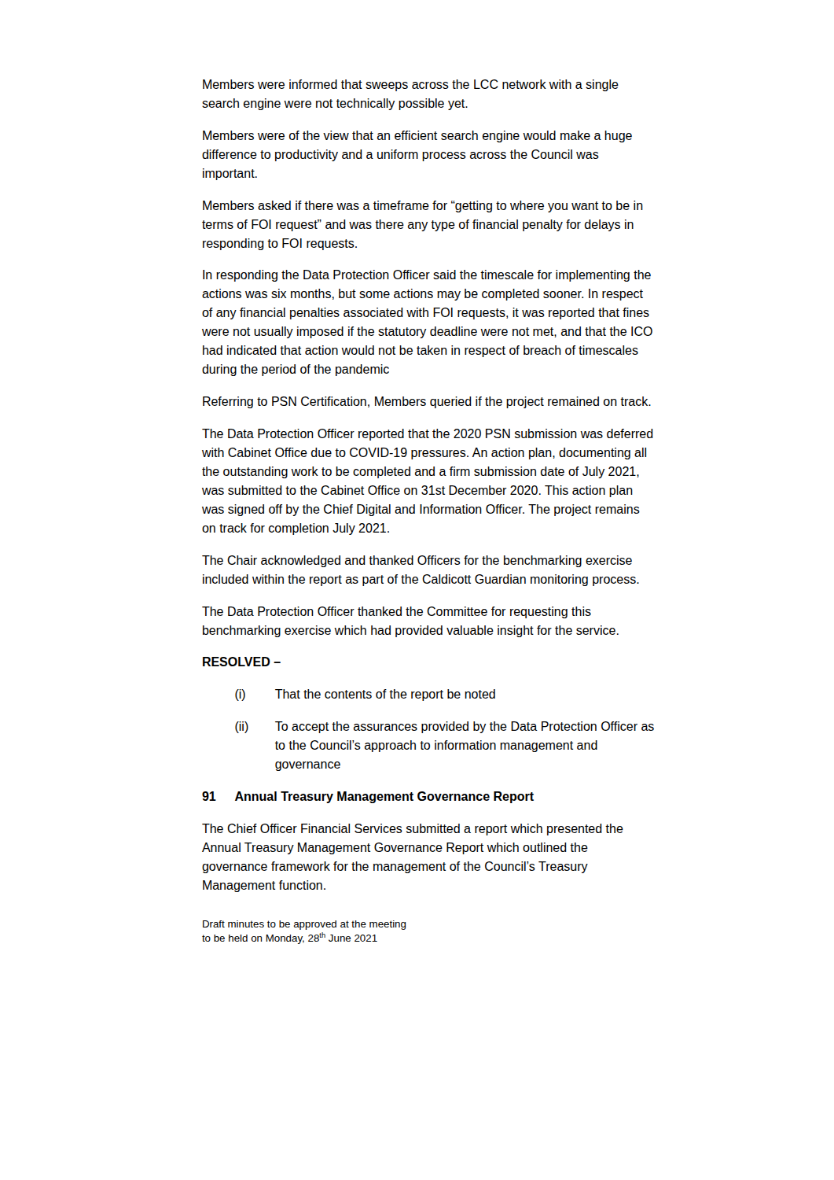Members were informed that sweeps across the LCC network with a single search engine were not technically possible yet.
Members were of the view that an efficient search engine would make a huge difference to productivity and a uniform process across the Council was important.
Members asked if there was a timeframe for “getting to where you want to be in terms of FOI request” and was there any type of financial penalty for delays in responding to FOI requests.
In responding the Data Protection Officer said the timescale for implementing the actions was six months, but some actions may be completed sooner. In respect of any financial penalties associated with FOI requests, it was reported that fines were not usually imposed if the statutory deadline were not met, and that the ICO had indicated that action would not be taken in respect of breach of timescales during the period of the pandemic
Referring to PSN Certification, Members queried if the project remained on track.
The Data Protection Officer reported that the 2020 PSN submission was deferred with Cabinet Office due to COVID-19 pressures. An action plan, documenting all the outstanding work to be completed and a firm submission date of July 2021, was submitted to the Cabinet Office on 31st December 2020. This action plan was signed off by the Chief Digital and Information Officer. The project remains on track for completion July 2021.
The Chair acknowledged and thanked Officers for the benchmarking exercise included within the report as part of the Caldicott Guardian monitoring process.
The Data Protection Officer thanked the Committee for requesting this benchmarking exercise which had provided valuable insight for the service.
RESOLVED –
(i) That the contents of the report be noted
(ii) To accept the assurances provided by the Data Protection Officer as to the Council’s approach to information management and governance
91 Annual Treasury Management Governance Report
The Chief Officer Financial Services submitted a report which presented the Annual Treasury Management Governance Report which outlined the governance framework for the management of the Council’s Treasury Management function.
Draft minutes to be approved at the meeting
to be held on Monday, 28th June 2021